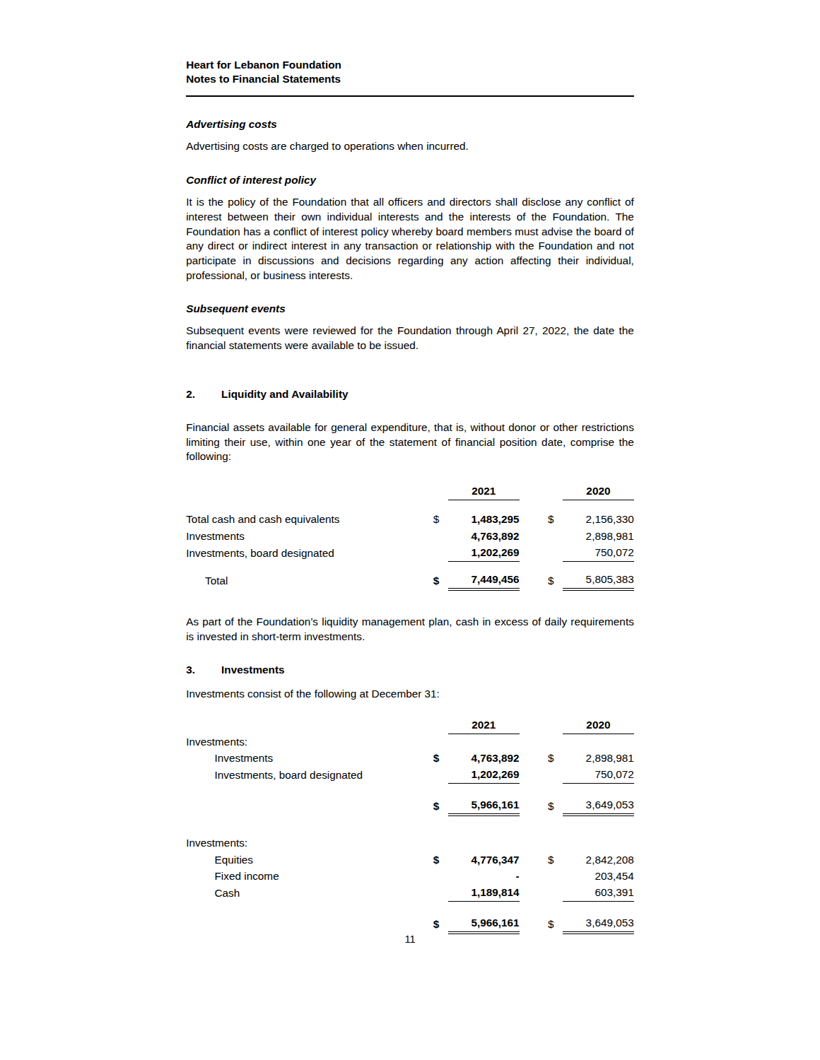Heart for Lebanon Foundation
Notes to Financial Statements
Advertising costs
Advertising costs are charged to operations when incurred.
Conflict of interest policy
It is the policy of the Foundation that all officers and directors shall disclose any conflict of interest between their own individual interests and the interests of the Foundation. The Foundation has a conflict of interest policy whereby board members must advise the board of any direct or indirect interest in any transaction or relationship with the Foundation and not participate in discussions and decisions regarding any action affecting their individual, professional, or business interests.
Subsequent events
Subsequent events were reviewed for the Foundation through April 27, 2022, the date the financial statements were available to be issued.
2. Liquidity and Availability
Financial assets available for general expenditure, that is, without donor or other restrictions limiting their use, within one year of the statement of financial position date, comprise the following:
| | | 2021 | | | 2020 |
| Total cash and cash equivalents | $ | 1,483,295 | | $ | 2,156,330 |
| Investments | | 4,763,892 | | | 2,898,981 |
| Investments, board designated | | 1,202,269 | | | 750,072 |
| Total | $ | 7,449,456 | | $ | 5,805,383 |
As part of the Foundation’s liquidity management plan, cash in excess of daily requirements is invested in short-term investments.
3. Investments
Investments consist of the following at December 31:
| | | 2021 | | | 2020 |
| Investments: | | | | | |
| Investments | $ | 4,763,892 | | $ | 2,898,981 |
| Investments, board designated | | 1,202,269 | | | 750,072 |
| | $ | 5,966,161 | | $ | 3,649,053 |
| Investments: | | | | | |
| Equities | $ | 4,776,347 | | $ | 2,842,208 |
| Fixed income | | - | | | 203,454 |
| Cash | | 1,189,814 | | | 603,391 |
| | $ | 5,966,161 | | $ | 3,649,053 |
11